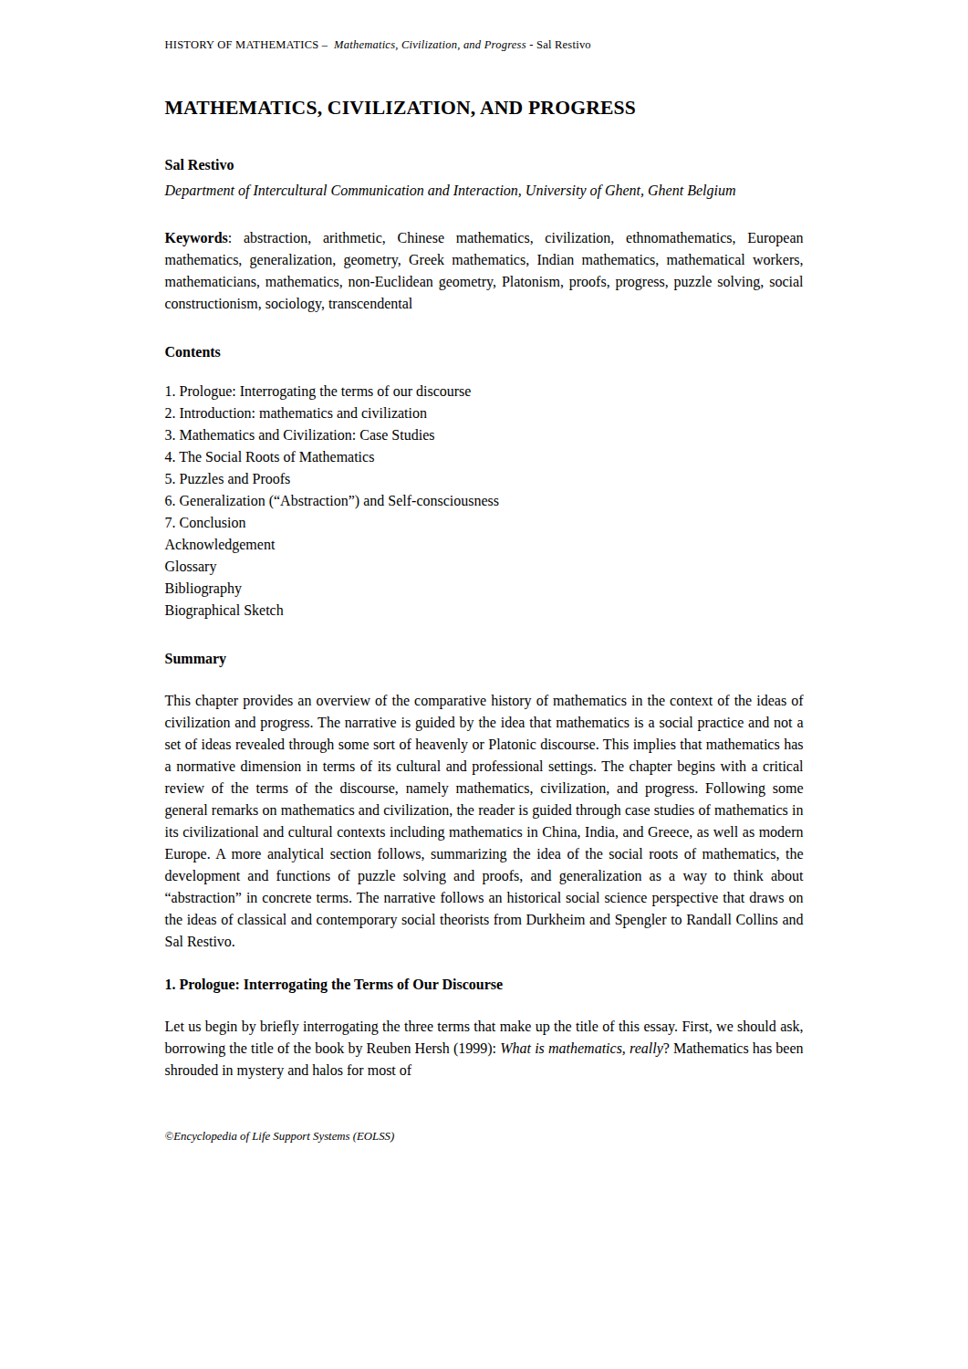HISTORY OF MATHEMATICS – Mathematics, Civilization, and Progress - Sal Restivo
MATHEMATICS, CIVILIZATION, AND PROGRESS
Sal Restivo
Department of Intercultural Communication and Interaction, University of Ghent, Ghent Belgium
Keywords: abstraction, arithmetic, Chinese mathematics, civilization, ethnomathematics, European mathematics, generalization, geometry, Greek mathematics, Indian mathematics, mathematical workers, mathematicians, mathematics, non-Euclidean geometry, Platonism, proofs, progress, puzzle solving, social constructionism, sociology, transcendental
Contents
1. Prologue: Interrogating the terms of our discourse
2. Introduction: mathematics and civilization
3. Mathematics and Civilization: Case Studies
4. The Social Roots of Mathematics
5. Puzzles and Proofs
6. Generalization (“Abstraction”) and Self-consciousness
7. Conclusion
Acknowledgement
Glossary
Bibliography
Biographical Sketch
Summary
This chapter provides an overview of the comparative history of mathematics in the context of the ideas of civilization and progress. The narrative is guided by the idea that mathematics is a social practice and not a set of ideas revealed through some sort of heavenly or Platonic discourse. This implies that mathematics has a normative dimension in terms of its cultural and professional settings. The chapter begins with a critical review of the terms of the discourse, namely mathematics, civilization, and progress. Following some general remarks on mathematics and civilization, the reader is guided through case studies of mathematics in its civilizational and cultural contexts including mathematics in China, India, and Greece, as well as modern Europe. A more analytical section follows, summarizing the idea of the social roots of mathematics, the development and functions of puzzle solving and proofs, and generalization as a way to think about “abstraction” in concrete terms. The narrative follows an historical social science perspective that draws on the ideas of classical and contemporary social theorists from Durkheim and Spengler to Randall Collins and Sal Restivo.
1. Prologue: Interrogating the Terms of Our Discourse
Let us begin by briefly interrogating the three terms that make up the title of this essay. First, we should ask, borrowing the title of the book by Reuben Hersh (1999): What is mathematics, really? Mathematics has been shrouded in mystery and halos for most of
©Encyclopedia of Life Support Systems (EOLSS)